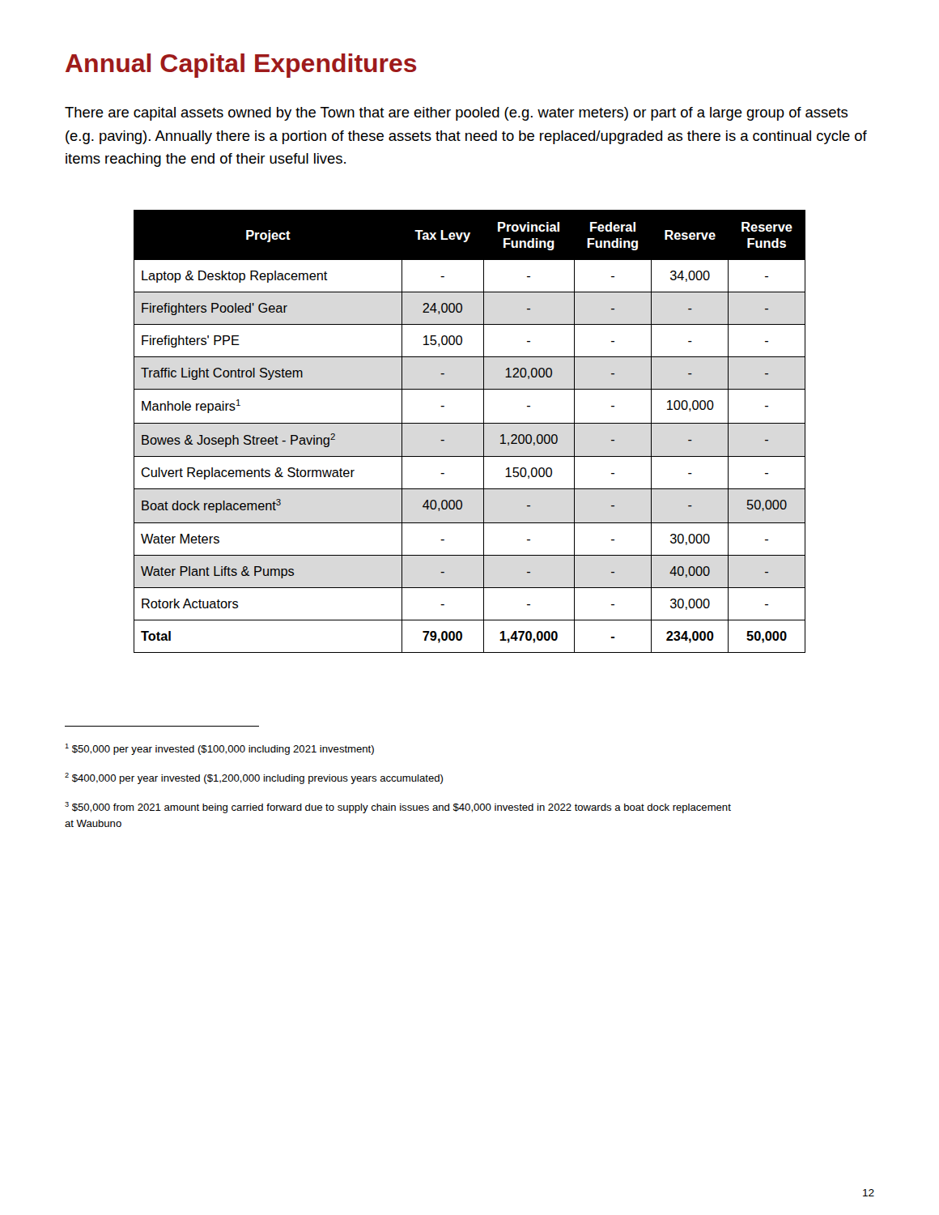Annual Capital Expenditures
There are capital assets owned by the Town that are either pooled (e.g. water meters) or part of a large group of assets (e.g. paving). Annually there is a portion of these assets that need to be replaced/upgraded as there is a continual cycle of items reaching the end of their useful lives.
| Project | Tax Levy | Provincial Funding | Federal Funding | Reserve | Reserve Funds |
| --- | --- | --- | --- | --- | --- |
| Laptop & Desktop Replacement | - | - | - | 34,000 | - |
| Firefighters Pooled' Gear | 24,000 | - | - | - | - |
| Firefighters' PPE | 15,000 | - | - | - | - |
| Traffic Light Control System | - | 120,000 | - | - | - |
| Manhole repairs 1 | - | - | - | 100,000 | - |
| Bowes & Joseph Street - Paving 2 | - | 1,200,000 | - | - | - |
| Culvert Replacements & Stormwater | - | 150,000 | - | - | - |
| Boat dock replacement 3 | 40,000 | - | - | - | 50,000 |
| Water Meters | - | - | - | 30,000 | - |
| Water Plant Lifts & Pumps | - | - | - | 40,000 | - |
| Rotork Actuators | - | - | - | 30,000 | - |
| Total | 79,000 | 1,470,000 | - | 234,000 | 50,000 |
1 $50,000 per year invested ($100,000 including 2021 investment)
2 $400,000 per year invested ($1,200,000 including previous years accumulated)
3 $50,000 from 2021 amount being carried forward due to supply chain issues and $40,000 invested in 2022 towards a boat dock replacement at Waubuno
12